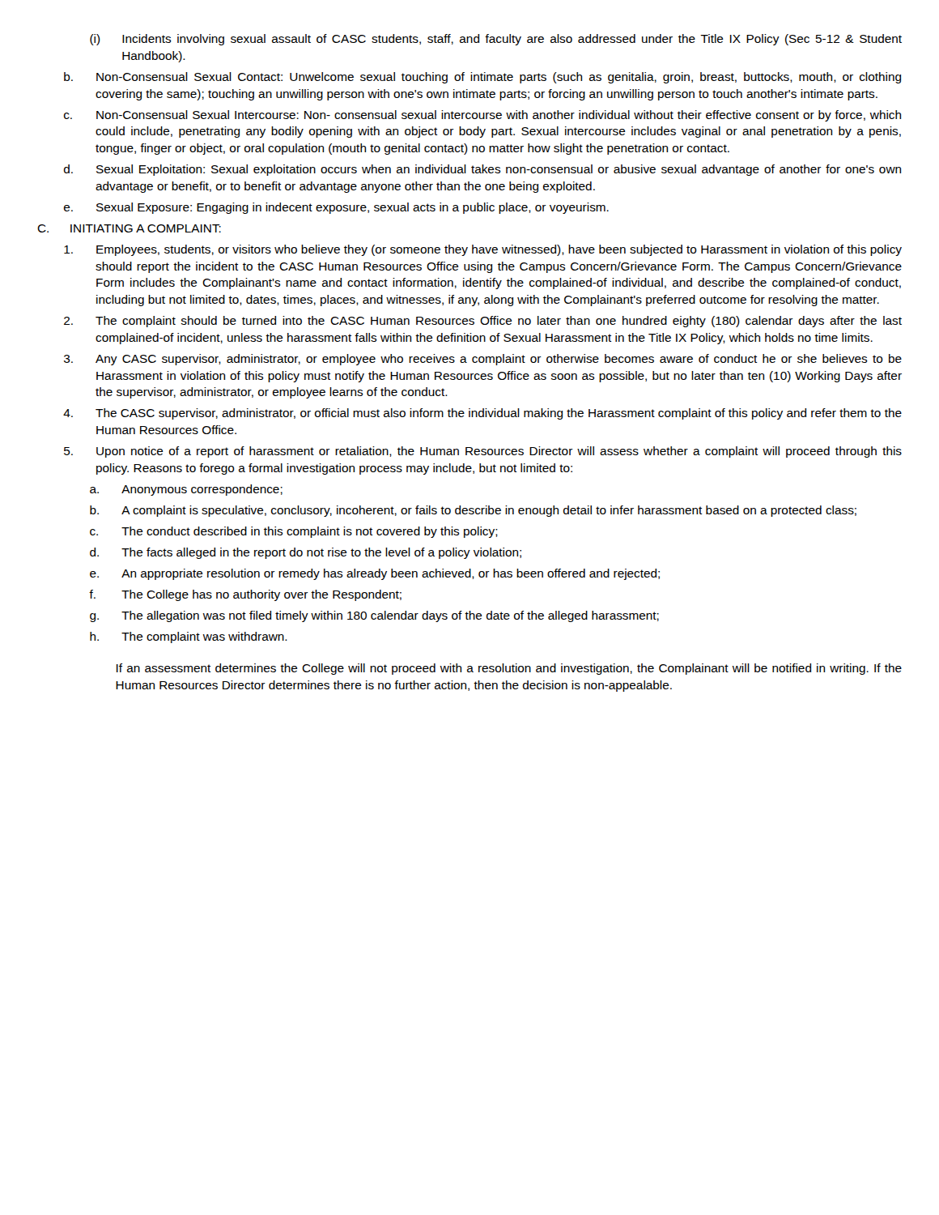(i) Incidents involving sexual assault of CASC students, staff, and faculty are also addressed under the Title IX Policy (Sec 5-12 & Student Handbook).
b. Non-Consensual Sexual Contact: Unwelcome sexual touching of intimate parts (such as genitalia, groin, breast, buttocks, mouth, or clothing covering the same); touching an unwilling person with one's own intimate parts; or forcing an unwilling person to touch another's intimate parts.
c. Non-Consensual Sexual Intercourse: Non- consensual sexual intercourse with another individual without their effective consent or by force, which could include, penetrating any bodily opening with an object or body part. Sexual intercourse includes vaginal or anal penetration by a penis, tongue, finger or object, or oral copulation (mouth to genital contact) no matter how slight the penetration or contact.
d. Sexual Exploitation: Sexual exploitation occurs when an individual takes non-consensual or abusive sexual advantage of another for one's own advantage or benefit, or to benefit or advantage anyone other than the one being exploited.
e. Sexual Exposure: Engaging in indecent exposure, sexual acts in a public place, or voyeurism.
C. INITIATING A COMPLAINT:
1. Employees, students, or visitors who believe they (or someone they have witnessed), have been subjected to Harassment in violation of this policy should report the incident to the CASC Human Resources Office using the Campus Concern/Grievance Form. The Campus Concern/Grievance Form includes the Complainant's name and contact information, identify the complained-of individual, and describe the complained-of conduct, including but not limited to, dates, times, places, and witnesses, if any, along with the Complainant's preferred outcome for resolving the matter.
2. The complaint should be turned into the CASC Human Resources Office no later than one hundred eighty (180) calendar days after the last complained-of incident, unless the harassment falls within the definition of Sexual Harassment in the Title IX Policy, which holds no time limits.
3. Any CASC supervisor, administrator, or employee who receives a complaint or otherwise becomes aware of conduct he or she believes to be Harassment in violation of this policy must notify the Human Resources Office as soon as possible, but no later than ten (10) Working Days after the supervisor, administrator, or employee learns of the conduct.
4. The CASC supervisor, administrator, or official must also inform the individual making the Harassment complaint of this policy and refer them to the Human Resources Office.
5. Upon notice of a report of harassment or retaliation, the Human Resources Director will assess whether a complaint will proceed through this policy. Reasons to forego a formal investigation process may include, but not limited to:
a. Anonymous correspondence;
b. A complaint is speculative, conclusory, incoherent, or fails to describe in enough detail to infer harassment based on a protected class;
c. The conduct described in this complaint is not covered by this policy;
d. The facts alleged in the report do not rise to the level of a policy violation;
e. An appropriate resolution or remedy has already been achieved, or has been offered and rejected;
f. The College has no authority over the Respondent;
g. The allegation was not filed timely within 180 calendar days of the date of the alleged harassment;
h. The complaint was withdrawn.
If an assessment determines the College will not proceed with a resolution and investigation, the Complainant will be notified in writing. If the Human Resources Director determines there is no further action, then the decision is non-appealable.